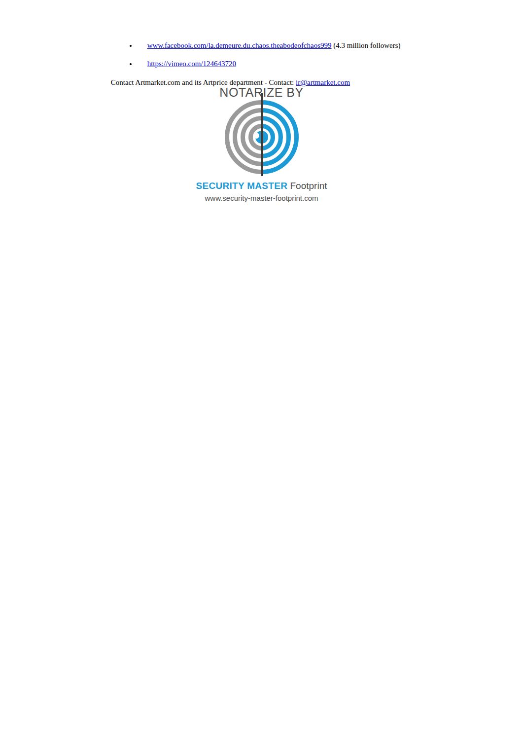www.facebook.com/la.demeure.du.chaos.theabodeofchaos999 (4.3 million followers)
https://vimeo.com/124643720
Contact Artmarket.com and its Artprice department - Contact: ir@artmarket.com
NOTARIZE BY
SECURITY MASTER Footprint
www.security-master-footprint.com